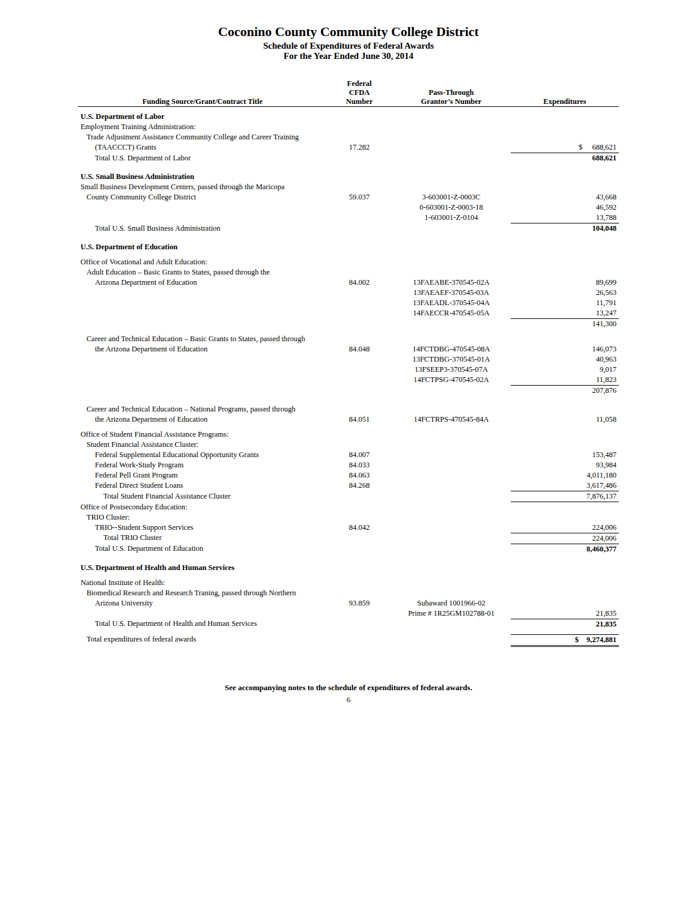Coconino County Community College District
Schedule of Expenditures of Federal Awards
For the Year Ended June 30, 2014
| | Federal | | |
| --- | --- | --- | --- |
| | CFDA | Pass-Through | |
| Funding Source/Grant/Contract Title | Number | Grantor’s Number | Expenditures |
| U.S. Department of Labor | | | |
| Employment Training Administration: | | | |
| Trade Adjustment Assistance Community College and Career Training | | | |
| (TAACCCT) Grants | 17.282 | | $ 688,621 |
| Total U.S. Department of Labor | | | 688,621 |
| U.S. Small Business Administration | | | |
| Small Business Development Centers, passed through the Maricopa | | | |
| County Community College District | 59.037 | 3-603001-Z-0003C | 43,668 |
| | | 0-603001-Z-0003-18 | 46,592 |
| | | 1-603001-Z-0104 | 13,788 |
| Total U.S. Small Business Administration | | | 104,048 |
| U.S. Department of Education | | | |
| Office of Vocational and Adult Education: | | | |
| Adult Education – Basic Grants to States, passed through the | | | |
| Arizona Department of Education | 84.002 | 13FAEABE-370545-02A | 89,699 |
| | | 13FAEAEF-370545-03A | 26,563 |
| | | 13FAEADL-370545-04A | 11,791 |
| | | 14FAECCR-470545-05A | 13,247 |
| | | | 141,300 |
| Career and Technical Education – Basic Grants to States, passed through | | | |
| the Arizona Department of Education | 84.048 | 14FCTDBG-470545-08A | 146,073 |
| | | 13FCTDBG-370545-01A | 40,963 |
| | | 13FSEEP3-370545-07A | 9,017 |
| | | 14FCTPSG-470545-02A | 11,823 |
| | | | 207,876 |
| Career and Technical Education – National Programs, passed through | | | |
| the Arizona Department of Education | 84.051 | 14FCTRPS-470545-84A | 11,058 |
| Office of Student Financial Assistance Programs: | | | |
| Student Financial Assistance Cluster: | | | |
| Federal Supplemental Educational Opportunity Grants | 84.007 | | 153,487 |
| Federal Work-Study Program | 84.033 | | 93,984 |
| Federal Pell Grant Program | 84.063 | | 4,011,180 |
| Federal Direct Student Loans | 84.268 | | 3,617,486 |
| Total Student Financial Assistance Cluster | | | 7,876,137 |
| Office of Postsecondary Education: | | | |
| TRIO Cluster: | | | |
| TRIO--Student Support Services | 84.042 | | 224,006 |
| Total TRIO Cluster | | | 224,006 |
| Total U.S. Department of Education | | | 8,460,377 |
| U.S. Department of Health and Human Services | | | |
| National Institute of Health: | | | |
| Biomedical Research and Research Traning, passed through Northern | | | |
| Arizona University | 93.859 | Subaward 1001966-02 | |
| | | Prime # 1R25GM102788-01 | 21,835 |
| Total U.S. Department of Health and Human Services | | | 21,835 |
| Total expenditures of federal awards | | | $ 9,274,881 |
See accompanying notes to the schedule of expenditures of federal awards.
6